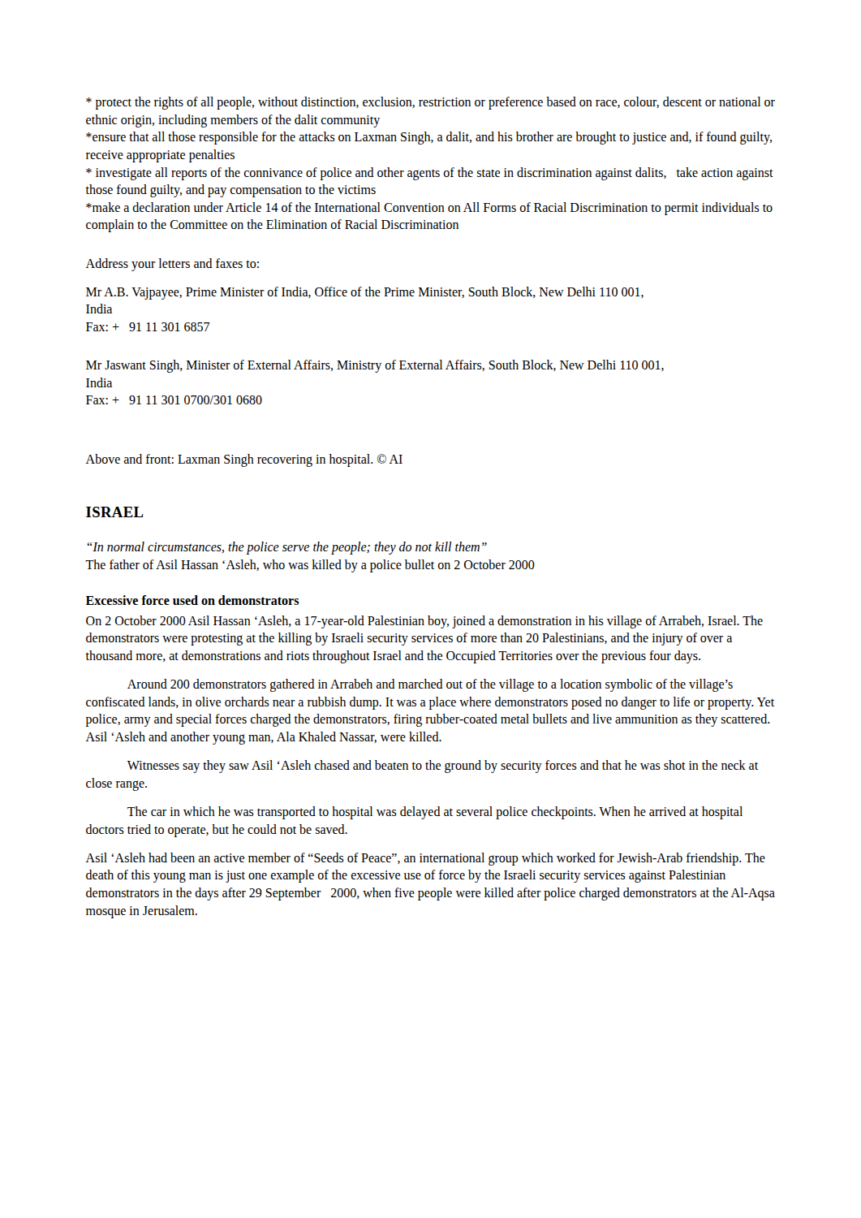* protect the rights of all people, without distinction, exclusion, restriction or preference based on race, colour, descent or national or ethnic origin, including members of the dalit community
*ensure that all those responsible for the attacks on Laxman Singh, a dalit, and his brother are brought to justice and, if found guilty, receive appropriate penalties
* investigate all reports of the connivance of police and other agents of the state in discrimination against dalits, take action against those found guilty, and pay compensation to the victims
*make a declaration under Article 14 of the International Convention on All Forms of Racial Discrimination to permit individuals to complain to the Committee on the Elimination of Racial Discrimination
Address your letters and faxes to:
Mr A.B. Vajpayee, Prime Minister of India, Office of the Prime Minister, South Block, New Delhi 110 001,
India
Fax: + 91 11 301 6857
Mr Jaswant Singh, Minister of External Affairs, Ministry of External Affairs, South Block, New Delhi 110 001,
India
Fax: + 91 11 301 0700/301 0680
Above and front: Laxman Singh recovering in hospital. © AI
ISRAEL
“In normal circumstances, the police serve the people; they do not kill them”
The father of Asil Hassan ‘Asleh, who was killed by a police bullet on 2 October 2000
Excessive force used on demonstrators
On 2 October 2000 Asil Hassan ‘Asleh, a 17-year-old Palestinian boy, joined a demonstration in his village of Arrabeh, Israel. The demonstrators were protesting at the killing by Israeli security services of more than 20 Palestinians, and the injury of over a thousand more, at demonstrations and riots throughout Israel and the Occupied Territories over the previous four days.
Around 200 demonstrators gathered in Arrabeh and marched out of the village to a location symbolic of the village’s confiscated lands, in olive orchards near a rubbish dump. It was a place where demonstrators posed no danger to life or property. Yet police, army and special forces charged the demonstrators, firing rubber-coated metal bullets and live ammunition as they scattered. Asil ‘Asleh and another young man, Ala Khaled Nassar, were killed.
Witnesses say they saw Asil ‘Asleh chased and beaten to the ground by security forces and that he was shot in the neck at close range.
The car in which he was transported to hospital was delayed at several police checkpoints. When he arrived at hospital doctors tried to operate, but he could not be saved.
Asil ‘Asleh had been an active member of “Seeds of Peace”, an international group which worked for Jewish-Arab friendship. The death of this young man is just one example of the excessive use of force by the Israeli security services against Palestinian demonstrators in the days after 29 September 2000, when five people were killed after police charged demonstrators at the Al-Aqsa mosque in Jerusalem.